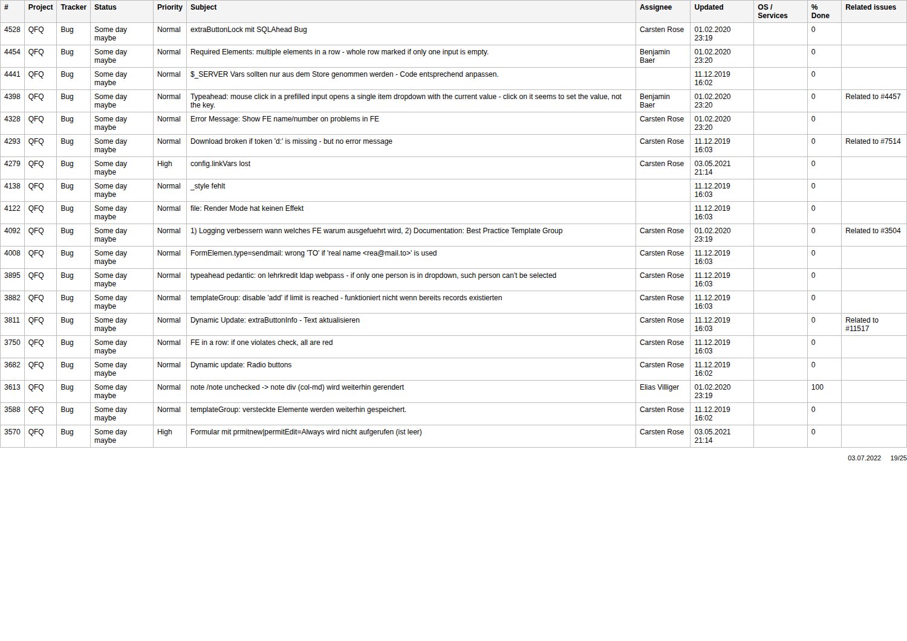| # | Project | Tracker | Status | Priority | Subject | Assignee | Updated | OS / Services | % Done | Related issues |
| --- | --- | --- | --- | --- | --- | --- | --- | --- | --- | --- |
| 4528 | QFQ | Bug | Some day maybe | Normal | extraButtonLock mit SQLAhead Bug | Carsten Rose | 01.02.2020 23:19 | | 0 | |
| 4454 | QFQ | Bug | Some day maybe | Normal | Required Elements: multiple elements in a row - whole row marked if only one input is empty. | Benjamin Baer | 01.02.2020 23:20 | | 0 | |
| 4441 | QFQ | Bug | Some day maybe | Normal | $_SERVER Vars sollten nur aus dem Store genommen werden - Code entsprechend anpassen. | | 11.12.2019 16:02 | | 0 | |
| 4398 | QFQ | Bug | Some day maybe | Normal | Typeahead: mouse click in a prefilled input opens a single item dropdown with the current value - click on it seems to set the value, not the key. | Benjamin Baer | 01.02.2020 23:20 | | 0 | Related to #4457 |
| 4328 | QFQ | Bug | Some day maybe | Normal | Error Message: Show FE name/number on problems in FE | Carsten Rose | 01.02.2020 23:20 | | 0 | |
| 4293 | QFQ | Bug | Some day maybe | Normal | Download broken if token 'd:' is missing - but no error message | Carsten Rose | 11.12.2019 16:03 | | 0 | Related to #7514 |
| 4279 | QFQ | Bug | Some day maybe | High | config.linkVars lost | Carsten Rose | 03.05.2021 21:14 | | 0 | |
| 4138 | QFQ | Bug | Some day maybe | Normal | _style fehlt | | 11.12.2019 16:03 | | 0 | |
| 4122 | QFQ | Bug | Some day maybe | Normal | file: Render Mode hat keinen Effekt | | 11.12.2019 16:03 | | 0 | |
| 4092 | QFQ | Bug | Some day maybe | Normal | 1) Logging verbessern wann welches FE warum ausgefuehrt wird, 2) Documentation: Best Practice Template Group | Carsten Rose | 01.02.2020 23:19 | | 0 | Related to #3504 |
| 4008 | QFQ | Bug | Some day maybe | Normal | FormElemen.type=sendmail: wrong 'TO' if 'real name <rea@mail.to>' is used | Carsten Rose | 11.12.2019 16:03 | | 0 | |
| 3895 | QFQ | Bug | Some day maybe | Normal | typeahead pedantic: on lehrkredit ldap webpass - if only one person is in dropdown, such person can't be selected | Carsten Rose | 11.12.2019 16:03 | | 0 | |
| 3882 | QFQ | Bug | Some day maybe | Normal | templateGroup: disable 'add' if limit is reached - funktioniert nicht wenn bereits records existierten | Carsten Rose | 11.12.2019 16:03 | | 0 | |
| 3811 | QFQ | Bug | Some day maybe | Normal | Dynamic Update: extraButtonInfo - Text aktualisieren | Carsten Rose | 11.12.2019 16:03 | | 0 | Related to #11517 |
| 3750 | QFQ | Bug | Some day maybe | Normal | FE in a row: if one violates check, all are red | Carsten Rose | 11.12.2019 16:03 | | 0 | |
| 3682 | QFQ | Bug | Some day maybe | Normal | Dynamic update: Radio buttons | Carsten Rose | 11.12.2019 16:02 | | 0 | |
| 3613 | QFQ | Bug | Some day maybe | Normal | note /note unchecked -> note div (col-md) wird weiterhin gerendert | Elias Villiger | 01.02.2020 23:19 | | 100 | |
| 3588 | QFQ | Bug | Some day maybe | Normal | templateGroup: versteckte Elemente werden weiterhin gespeichert. | Carsten Rose | 11.12.2019 16:02 | | 0 | |
| 3570 | QFQ | Bug | Some day maybe | High | Formular mit prmitnew/permitEdit=Always wird nicht aufgerufen (ist leer) | Carsten Rose | 03.05.2021 21:14 | | 0 | |
03.07.2022 19/25